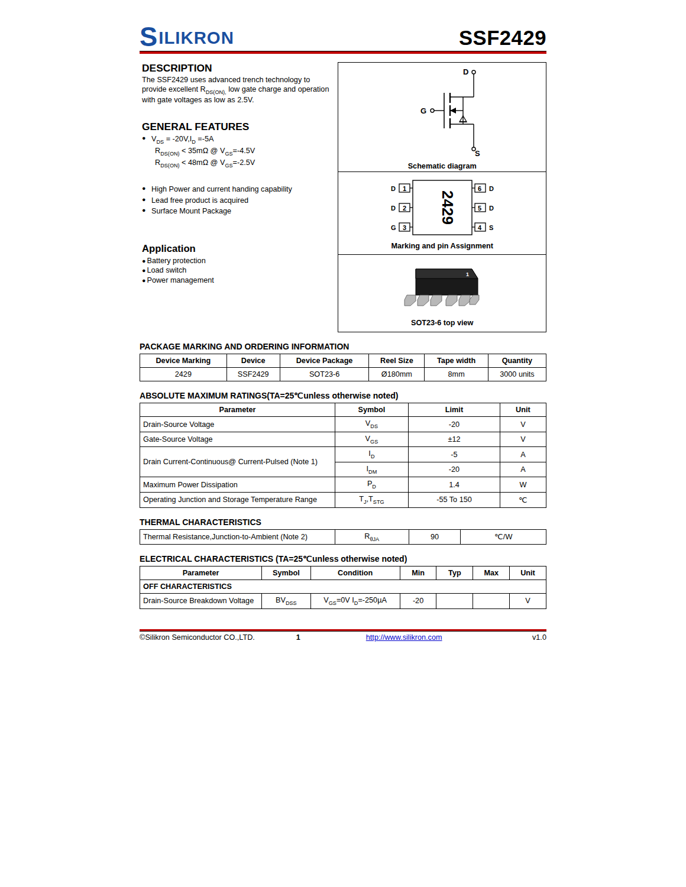SILIKRON
SSF2429
DESCRIPTION
The SSF2429 uses advanced trench technology to provide excellent RDS(ON), low gate charge and operation with gate voltages as low as 2.5V.
GENERAL FEATURES
VDS = -20V,ID =-5A
RDS(ON) < 35mΩ @ VGS=-4.5V
RDS(ON) < 48mΩ @ VGS=-2.5V
High Power and current handing capability
Lead free product is acquired
Surface Mount Package
Application
Battery protection
Load switch
Power management
D S G
Schematic diagram
2429 1 2 3 D D G 6 5 4 D D S
Marking and pin Assignment
1
SOT23-6 top view
PACKAGE MARKING AND ORDERING INFORMATION
| Device Marking | Device | Device Package | Reel Size | Tape width | Quantity |
| --- | --- | --- | --- | --- | --- |
| 2429 | SSF2429 | SOT23-6 | Ø180mm | 8mm | 3000 units |
ABSOLUTE MAXIMUM RATINGS(TA=25℃unless otherwise noted)
| Parameter | Symbol | Limit | Unit |
| --- | --- | --- | --- |
| Drain-Source Voltage | V DS | -20 | V |
| Gate-Source Voltage | V GS | ±12 | V |
| Drain Current-Continuous@ Current-Pulsed (Note 1) | I D | -5 | A |
| I DM | -20 | A |
| Maximum Power Dissipation | P D | 1.4 | W |
| Operating Junction and Storage Temperature Range | T J ,T STG | -55 To 150 | ℃ |
THERMAL CHARACTERISTICS
| Thermal Resistance,Junction-to-Ambient (Note 2) | R θJA | 90 | ℃/W |
ELECTRICAL CHARACTERISTICS (TA=25℃unless otherwise noted)
| Parameter | Symbol | Condition | Min | Typ | Max | Unit |
| --- | --- | --- | --- | --- | --- | --- |
| OFF CHARACTERISTICS |
| Drain-Source Breakdown Voltage | BV DSS | V GS =0V I D =-250µA | -20 | | | V |
©Silikron Semiconductor CO.,LTD.
1
http://www.silikron.com
v1.0